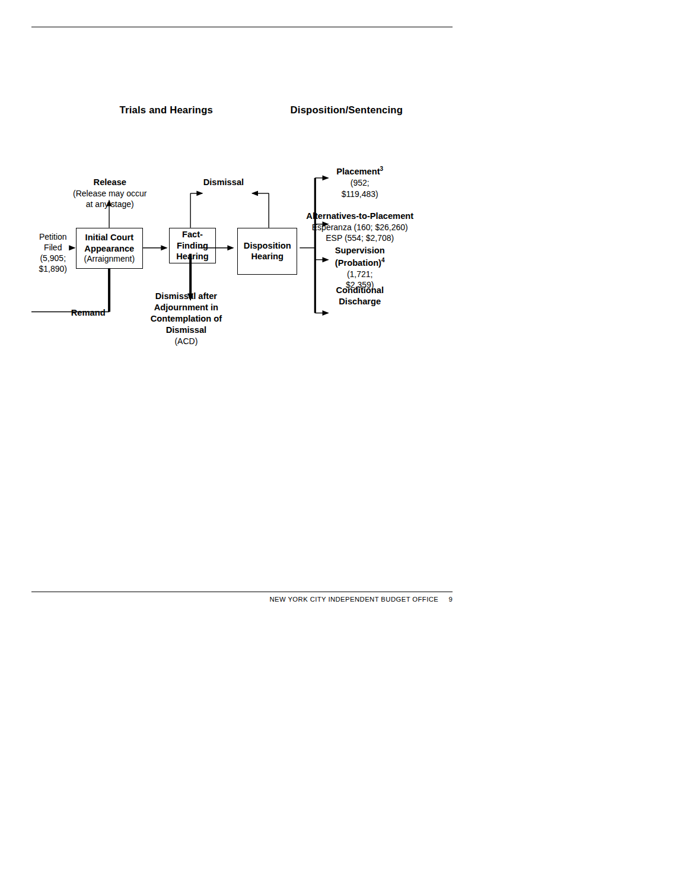Trials and Hearings
Disposition/Sentencing
Initial Court Appearance (Arraignment)
Fact-Finding Hearing
Disposition Hearing
Petition
Filed
(5,905;
$1,890)
Release
(Release may occur
at any stage)
Remand
Dismissal after Adjournment in
Contemplation of Dismissal
(ACD)
Dismissal
Placement3
(952;
$119,483)
Alternatives-to-Placement
Esperanza (160; $26,260)
ESP (554; $2,708)
Supervision
(Probation)4
(1,721;
$2,359)
Conditional
Discharge
NEW YORK CITY INDEPENDENT BUDGET OFFICE9